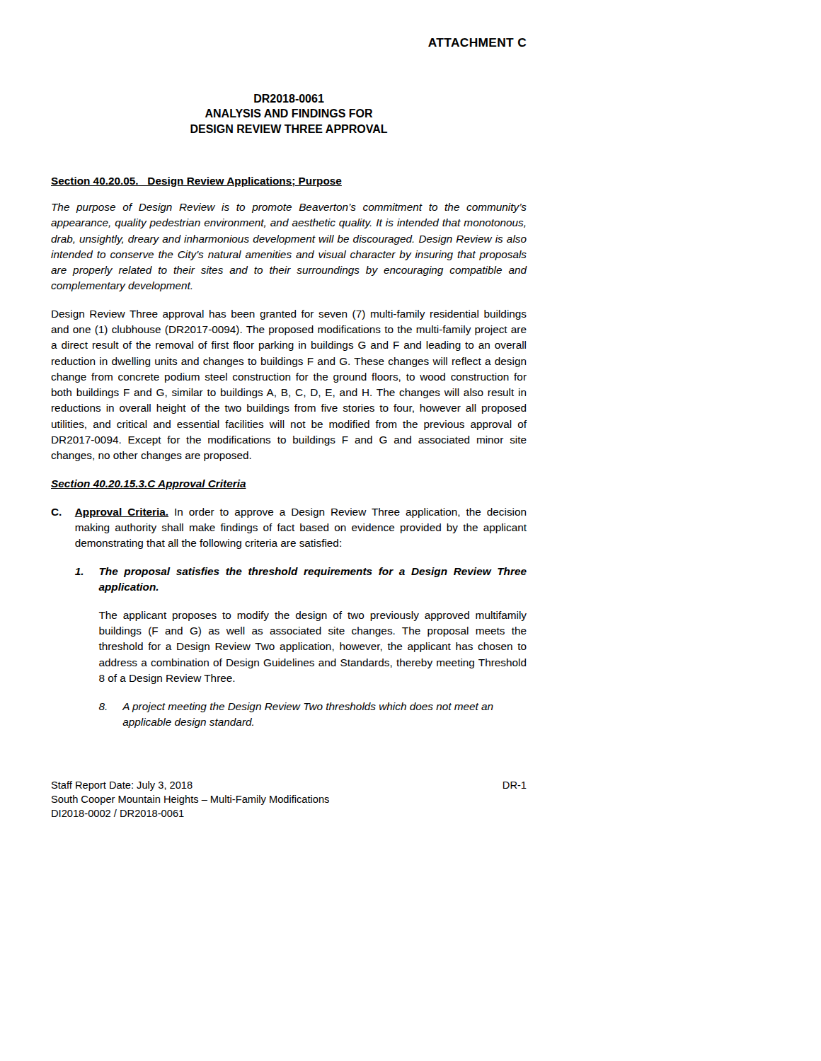ATTACHMENT C
DR2018-0061
ANALYSIS AND FINDINGS FOR
DESIGN REVIEW THREE APPROVAL
Section 40.20.05. Design Review Applications; Purpose
The purpose of Design Review is to promote Beaverton’s commitment to the community’s appearance, quality pedestrian environment, and aesthetic quality. It is intended that monotonous, drab, unsightly, dreary and inharmonious development will be discouraged. Design Review is also intended to conserve the City's natural amenities and visual character by insuring that proposals are properly related to their sites and to their surroundings by encouraging compatible and complementary development.
Design Review Three approval has been granted for seven (7) multi-family residential buildings and one (1) clubhouse (DR2017-0094). The proposed modifications to the multi-family project are a direct result of the removal of first floor parking in buildings G and F and leading to an overall reduction in dwelling units and changes to buildings F and G. These changes will reflect a design change from concrete podium steel construction for the ground floors, to wood construction for both buildings F and G, similar to buildings A, B, C, D, E, and H. The changes will also result in reductions in overall height of the two buildings from five stories to four, however all proposed utilities, and critical and essential facilities will not be modified from the previous approval of DR2017-0094. Except for the modifications to buildings F and G and associated minor site changes, no other changes are proposed.
Section 40.20.15.3.C Approval Criteria
C.
Approval Criteria. In order to approve a Design Review Three application, the decision making authority shall make findings of fact based on evidence provided by the applicant demonstrating that all the following criteria are satisfied:
1.
The proposal satisfies the threshold requirements for a Design Review Three application.
The applicant proposes to modify the design of two previously approved multifamily buildings (F and G) as well as associated site changes. The proposal meets the threshold for a Design Review Two application, however, the applicant has chosen to address a combination of Design Guidelines and Standards, thereby meeting Threshold 8 of a Design Review Three.
8.
A project meeting the Design Review Two thresholds which does not meet an applicable design standard.
Staff Report Date: July 3, 2018
South Cooper Mountain Heights – Multi-Family Modifications
DI2018-0002 / DR2018-0061
DR-1